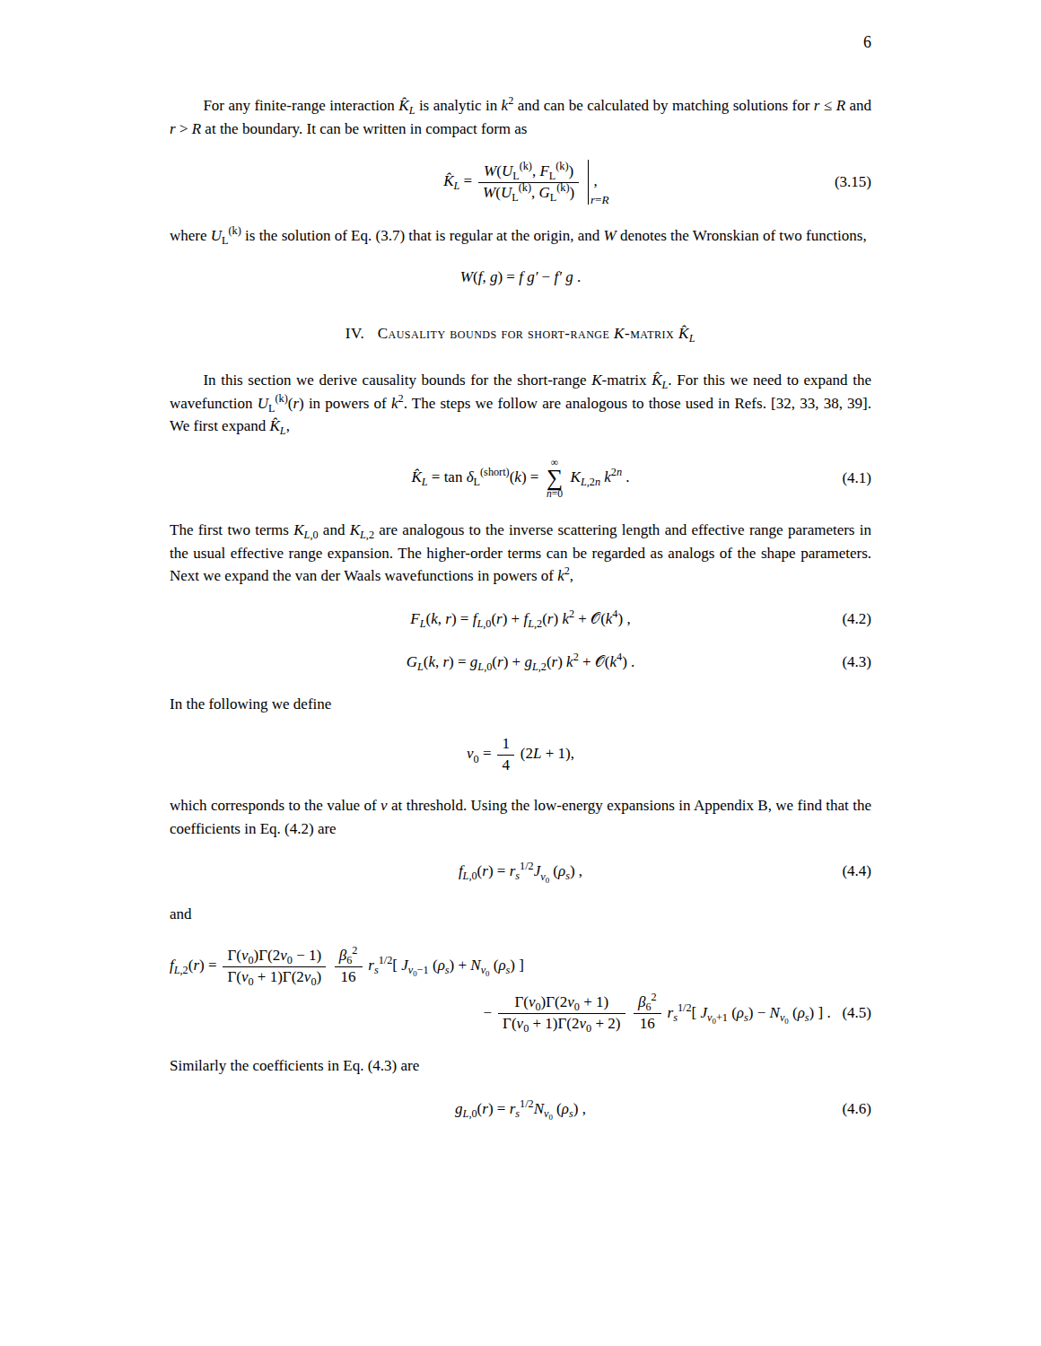6
For any finite-range interaction K̂L is analytic in k2 and can be calculated by matching solutions for r ≤ R and r > R at the boundary. It can be written in compact form as
K̂L = W(UL(k), FL(k)) W(UL(k), GL(k)) r=R ,
(3.15)
where UL(k) is the solution of Eq. (3.7) that is regular at the origin, and W denotes the Wronskian of two functions,
W(f, g) = f g′ − f′ g .
IV. Causality bounds for short-range K-matrix K̂L
In this section we derive causality bounds for the short-range K-matrix K̂L. For this we need to expand the wavefunction UL(k)(r) in powers of k2. The steps we follow are analogous to those used in Refs. [32, 33, 38, 39]. We first expand K̂L,
K̂L = tan δL(short)(k) = ∞ ∑ n=0 KL,2n k2n .
(4.1)
The first two terms KL,0 and KL,2 are analogous to the inverse scattering length and effective range parameters in the usual effective range expansion. The higher-order terms can be regarded as analogs of the shape parameters. Next we expand the van der Waals wavefunctions in powers of k2,
FL(k, r) = fL,0(r) + fL,2(r) k2 + 𝒪(k4) ,
(4.2)
GL(k, r) = gL,0(r) + gL,2(r) k2 + 𝒪(k4) .
(4.3)
In the following we define
ν0 = 14 (2L + 1),
which corresponds to the value of ν at threshold. Using the low-energy expansions in Appendix B, we find that the coefficients in Eq. (4.2) are
fL,0(r) = rs1/2Jν0 (ρs) ,
(4.4)
and
fL,2(r) = Γ(ν0)Γ(2ν0 − 1) Γ(ν0 + 1)Γ(2ν0) β62 16 rs1/2[ Jν0−1 (ρs) + Nν0 (ρs) ] − Γ(ν0)Γ(2ν0 + 1) Γ(ν0 + 1)Γ(2ν0 + 2) β62 16 rs1/2[ Jν0+1 (ρs) − Nν0 (ρs) ] . (4.5)
Similarly the coefficients in Eq. (4.3) are
gL,0(r) = rs1/2Nν0 (ρs) ,
(4.6)